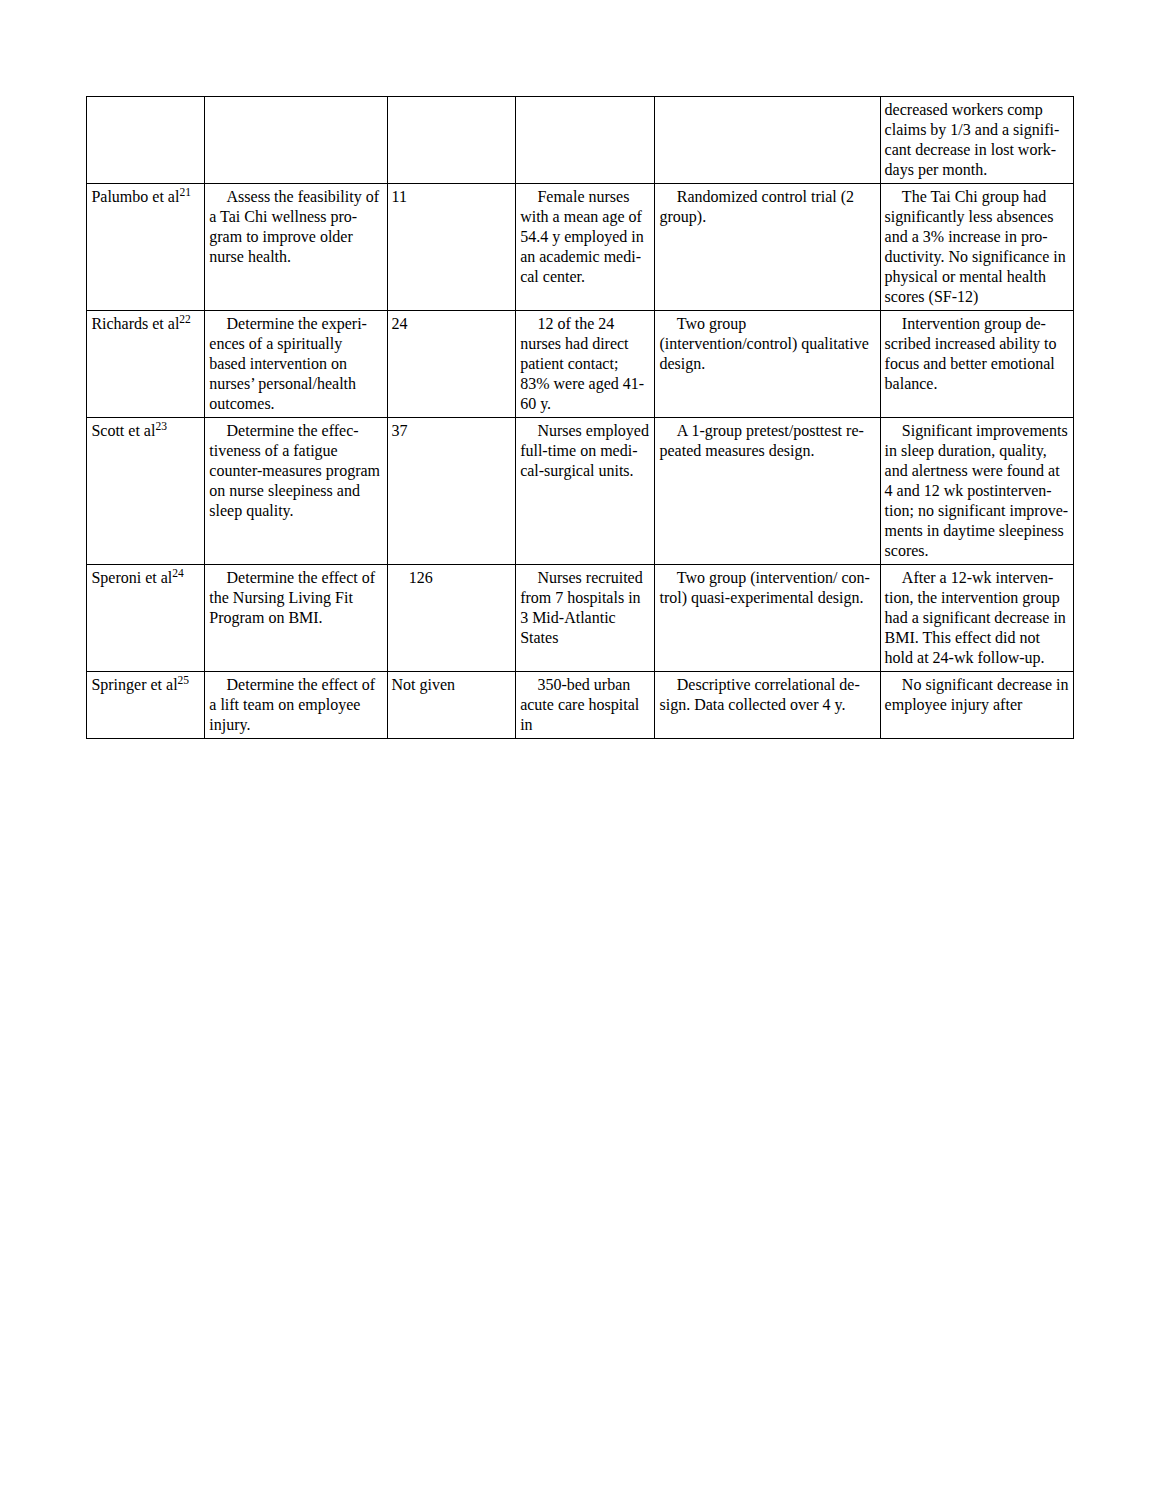| | | | | | decreased workers comp claims by 1/3 and a significant decrease in lost workdays per month. |
| Palumbo et al 21 | Assess the feasibility of a Tai Chi wellness program to improve older nurse health. | 11 | Female nurses with a mean age of 54.4 y employed in an academic medical center. | Randomized control trial (2 group). | The Tai Chi group had significantly less absences and a 3% increase in productivity. No significance in physical or mental health scores (SF-12) |
| Richards et al 22 | Determine the experiences of a spiritually based intervention on nurses’ personal/health outcomes. | 24 | 12 of the 24 nurses had direct patient contact; 83% were aged 41-60 y. | Two group (intervention/control) qualitative design. | Intervention group described increased ability to focus and better emotional balance. |
| Scott et al 23 | Determine the effectiveness of a fatigue counter-measures program on nurse sleepiness and sleep quality. | 37 | Nurses employed full-time on medical-surgical units. | A 1-group pretest/posttest repeated measures design. | Significant improvements in sleep duration, quality, and alertness were found at 4 and 12 wk postintervention; no significant improvements in daytime sleepiness scores. |
| Speroni et al 24 | Determine the effect of the Nursing Living Fit Program on BMI. | 126 | Nurses recruited from 7 hospitals in 3 Mid-Atlantic States | Two group (intervention/ control) quasi-experimental design. | After a 12-wk intervention, the intervention group had a significant decrease in BMI. This effect did not hold at 24-wk follow-up. |
| Springer et al 25 | Determine the effect of a lift team on employee injury. | Not given | 350-bed urban acute care hospital in | Descriptive correlational design. Data collected over 4 y. | No significant decrease in employee injury after |